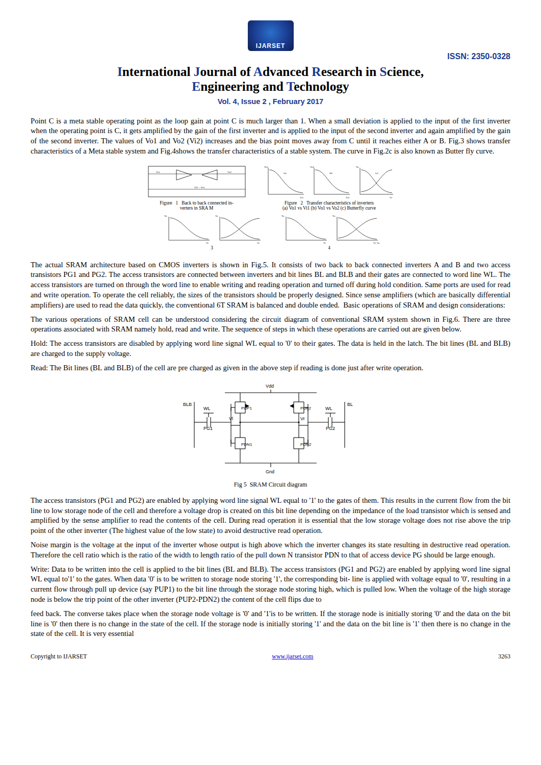ISSN: 2350-0328
International Journal of Advanced Research in Science,
Engineering and Technology
Vol. 4, Issue 2 , February 2017
Point C is a meta stable operating point as the loop gain at point C is much larger than 1. When a small deviation is applied to the input of the first inverter when the operating point is C, it gets amplified by the gain of the first inverter and is applied to the input of the second inverter and again amplified by the gain of the second inverter. The values of Vo1 and Vo2 (Vi2) increases and the bias point moves away from C until it reaches either A or B. Fig.3 shows transfer characteristics of a Meta stable system and Fig.4shows the transfer characteristics of a stable system. The curve in Fig.2c is also known as Butter fly curve.
Vo1 Vo2 Vi2 = Vo1
Figure 1 Back to back connected in-
verters in SRA M
Vo1 Vi1 (a) Vo2 Vi2 (b) Vo Vi (c)
Figure 2 Transfer characteristics of inverters
(a) Vo1 vs Vi1 (b) Vo1 vs Vo2 (c) Butterfly curve
Vo Vi Vo Vi
3
Vo Vi Vo Vi, Vo
4
The actual SRAM architecture based on CMOS inverters is shown in Fig.5. It consists of two back to back connected inverters A and B and two access transistors PG1 and PG2. The access transistors are connected between inverters and bit lines BL and BLB and their gates are connected to word line WL. The access transistors are turned on through the word line to enable writing and reading operation and turned off during hold condition. Same ports are used for read and write operation. To operate the cell reliably, the sizes of the transistors should be properly designed. Since sense amplifiers (which are basically differential amplifiers) are used to read the data quickly, the conventional 6T SRAM is balanced and double ended. Basic operations of SRAM and design considerations:
The various operations of SRAM cell can be understood considering the circuit diagram of conventional SRAM system shown in Fig.6. There are three operations associated with SRAM namely hold, read and write. The sequence of steps in which these operations are carried out are given below.
Hold: The access transistors are disabled by applying word line signal WL equal to '0' to their gates. The data is held in the latch. The bit lines (BL and BLB) are charged to the supply voltage.
Read: The Bit lines (BL and BLB) of the cell are pre charged as given in the above step if reading is done just after write operation.
Vdd PUP1 PUP2 PDN1 PDN2 Vl Vr Gnd PG1 WL BLB PG2 WL BL
Fig 5 SRAM Circuit diagram
The access transistors (PG1 and PG2) are enabled by applying word line signal WL equal to '1' to the gates of them. This results in the current flow from the bit line to low storage node of the cell and therefore a voltage drop is created on this bit line depending on the impedance of the load transistor which is sensed and amplified by the sense amplifier to read the contents of the cell. During read operation it is essential that the low storage voltage does not rise above the trip point of the other inverter (The highest value of the low state) to avoid destructive read operation.
Noise margin is the voltage at the input of the inverter whose output is high above which the inverter changes its state resulting in destructive read operation. Therefore the cell ratio which is the ratio of the width to length ratio of the pull down N transistor PDN to that of access device PG should be large enough.
Write: Data to be written into the cell is applied to the bit lines (BL and BLB). The access transistors (PG1 and PG2) are enabled by applying word line signal WL equal to'1' to the gates. When data '0' is to be written to storage node storing '1', the corresponding bit- line is applied with voltage equal to '0', resulting in a current flow through pull up device (say PUP1) to the bit line through the storage node storing high, which is pulled low. When the voltage of the high storage node is below the trip point of the other inverter (PUP2-PDN2) the content of the cell flips due to
feed back. The converse takes place when the storage node voltage is '0' and '1'is to be written. If the storage node is initially storing '0' and the data on the bit line is '0' then there is no change in the state of the cell. If the storage node is initially storing '1' and the data on the bit line is '1' then there is no change in the state of the cell. It is very essential
Copyright to IJARSET www.ijarset.com 3263